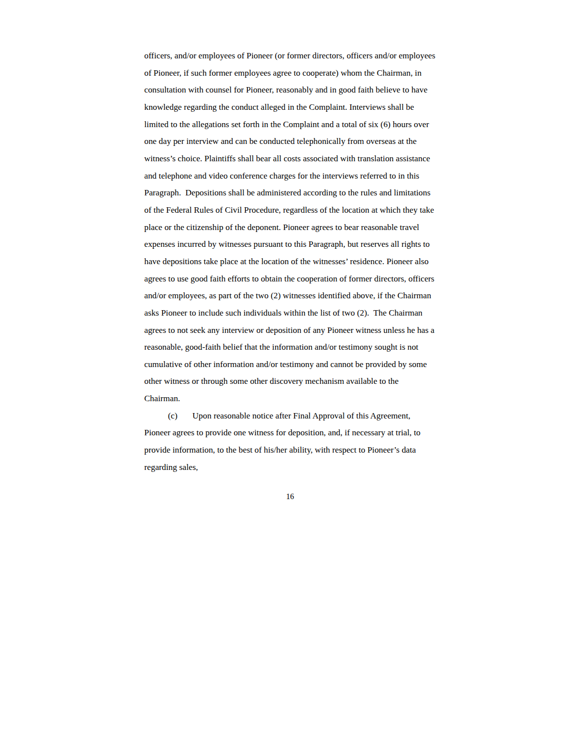officers, and/or employees of Pioneer (or former directors, officers and/or employees of Pioneer, if such former employees agree to cooperate) whom the Chairman, in consultation with counsel for Pioneer, reasonably and in good faith believe to have knowledge regarding the conduct alleged in the Complaint. Interviews shall be limited to the allegations set forth in the Complaint and a total of six (6) hours over one day per interview and can be conducted telephonically from overseas at the witness’s choice. Plaintiffs shall bear all costs associated with translation assistance and telephone and video conference charges for the interviews referred to in this Paragraph. Depositions shall be administered according to the rules and limitations of the Federal Rules of Civil Procedure, regardless of the location at which they take place or the citizenship of the deponent. Pioneer agrees to bear reasonable travel expenses incurred by witnesses pursuant to this Paragraph, but reserves all rights to have depositions take place at the location of the witnesses’ residence. Pioneer also agrees to use good faith efforts to obtain the cooperation of former directors, officers and/or employees, as part of the two (2) witnesses identified above, if the Chairman asks Pioneer to include such individuals within the list of two (2). The Chairman agrees to not seek any interview or deposition of any Pioneer witness unless he has a reasonable, good-faith belief that the information and/or testimony sought is not cumulative of other information and/or testimony and cannot be provided by some other witness or through some other discovery mechanism available to the Chairman.
(c) Upon reasonable notice after Final Approval of this Agreement, Pioneer agrees to provide one witness for deposition, and, if necessary at trial, to provide information, to the best of his/her ability, with respect to Pioneer’s data regarding sales,
16